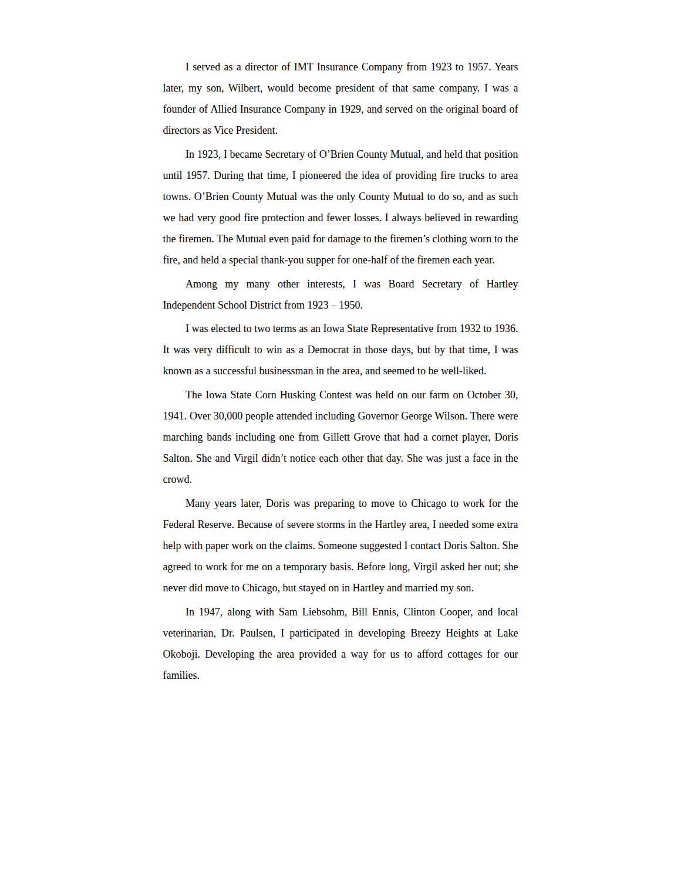I served as a director of IMT Insurance Company from 1923 to 1957. Years later, my son, Wilbert, would become president of that same company. I was a founder of Allied Insurance Company in 1929, and served on the original board of directors as Vice President.
In 1923, I became Secretary of O’Brien County Mutual, and held that position until 1957. During that time, I pioneered the idea of providing fire trucks to area towns. O’Brien County Mutual was the only County Mutual to do so, and as such we had very good fire protection and fewer losses. I always believed in rewarding the firemen. The Mutual even paid for damage to the firemen’s clothing worn to the fire, and held a special thank-you supper for one-half of the firemen each year.
Among my many other interests, I was Board Secretary of Hartley Independent School District from 1923 – 1950.
I was elected to two terms as an Iowa State Representative from 1932 to 1936. It was very difficult to win as a Democrat in those days, but by that time, I was known as a successful businessman in the area, and seemed to be well-liked.
The Iowa State Corn Husking Contest was held on our farm on October 30, 1941. Over 30,000 people attended including Governor George Wilson. There were marching bands including one from Gillett Grove that had a cornet player, Doris Salton. She and Virgil didn’t notice each other that day. She was just a face in the crowd.
Many years later, Doris was preparing to move to Chicago to work for the Federal Reserve. Because of severe storms in the Hartley area, I needed some extra help with paper work on the claims. Someone suggested I contact Doris Salton. She agreed to work for me on a temporary basis. Before long, Virgil asked her out; she never did move to Chicago, but stayed on in Hartley and married my son.
In 1947, along with Sam Liebsohm, Bill Ennis, Clinton Cooper, and local veterinarian, Dr. Paulsen, I participated in developing Breezy Heights at Lake Okoboji. Developing the area provided a way for us to afford cottages for our families.